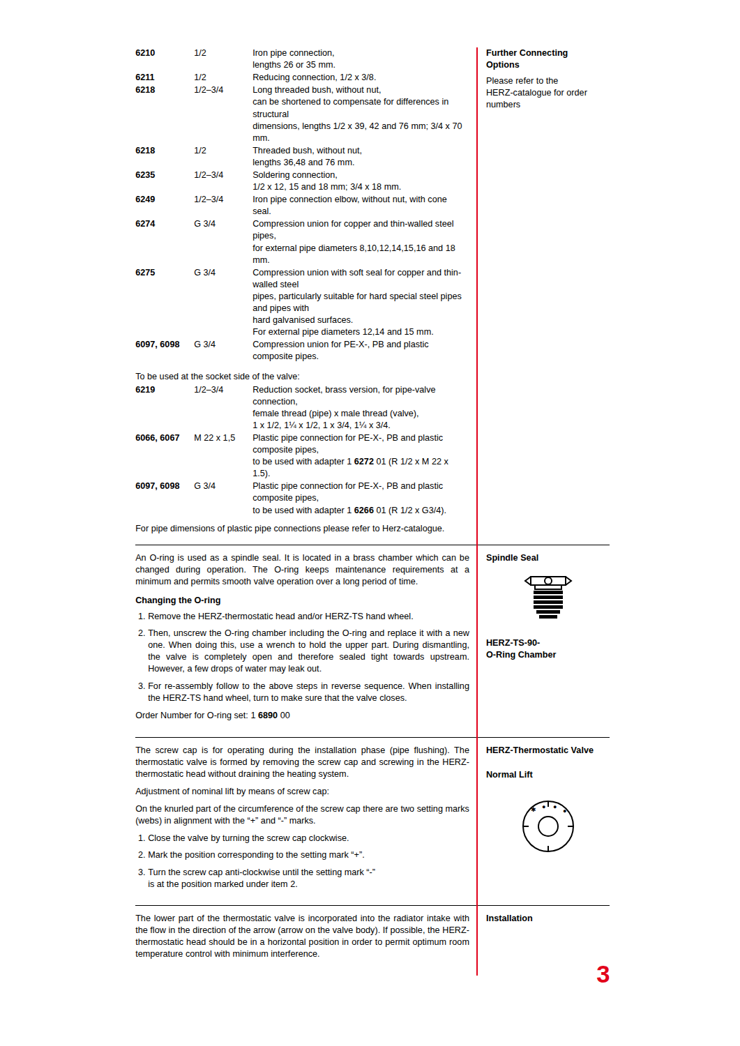| 6210 | 1/2 | Iron pipe connection, lengths 26 or 35 mm. |
| 6211 | 1/2 | Reducing connection, 1/2 x 3/8. |
| 6218 | 1/2–3/4 | Long threaded bush, without nut, can be shortened to compensate for differences in structural dimensions, lengths 1/2 x 39, 42 and 76 mm; 3/4 x 70 mm. |
| 6218 | 1/2 | Threaded bush, without nut, lengths 36,48 and 76 mm. |
| 6235 | 1/2–3/4 | Soldering connection, 1/2 x 12, 15 and 18 mm; 3/4 x 18 mm. |
| 6249 | 1/2–3/4 | Iron pipe connection elbow, without nut, with cone seal. |
| 6274 | G 3/4 | Compression union for copper and thin-walled steel pipes, for external pipe diameters 8,10,12,14,15,16 and 18 mm. |
| 6275 | G 3/4 | Compression union with soft seal for copper and thin-walled steel pipes, particularly suitable for hard special steel pipes and pipes with hard galvanised surfaces. For external pipe diameters 12,14 and 15 mm. |
| 6097, 6098 | G 3/4 | Compression union for PE-X-, PB and plastic composite pipes. |
| To be used at the socket side of the valve: |
| 6219 | 1/2–3/4 | Reduction socket, brass version, for pipe-valve connection, female thread (pipe) x male thread (valve), 1 x 1/2, 1 ¼ x 1/2, 1 x 3/4, 1 ¼ x 3/4. |
| 6066, 6067 | M 22 x 1,5 | Plastic pipe connection for PE-X-, PB and plastic composite pipes, to be used with adapter 1 6272 01 (R 1/2 x M 22 x 1.5). |
| 6097, 6098 | G 3/4 | Plastic pipe connection for PE-X-, PB and plastic composite pipes, to be used with adapter 1 6266 01 (R 1/2 x G3/4). |
For pipe dimensions of plastic pipe connections please refer to Herz-catalogue.
Further Connecting
Options
Please refer to the
HERZ-catalogue for order
numbers
An O-ring is used as a spindle seal. It is located in a brass chamber which can be changed during operation. The O-ring keeps maintenance requirements at a minimum and permits smooth valve operation over a long period of time.
Changing the O-ring
Remove the HERZ-thermostatic head and/or HERZ-TS hand wheel.
Then, unscrew the O-ring chamber including the O-ring and replace it with a new one. When doing this, use a wrench to hold the upper part. During dismantling, the valve is completely open and therefore sealed tight towards upstream. However, a few drops of water may leak out.
For re-assembly follow to the above steps in reverse sequence. When installing the HERZ-TS hand wheel, turn to make sure that the valve closes.
Order Number for O-ring set: 1 6890 00
Spindle Seal
HERZ-TS-90-
O-Ring Chamber
The screw cap is for operating during the installation phase (pipe flushing). The thermostatic valve is formed by removing the screw cap and screwing in the HERZ-thermostatic head without draining the heating system.
Adjustment of nominal lift by means of screw cap:
On the knurled part of the circumference of the screw cap there are two setting marks (webs) in alignment with the “+” and “-” marks.
Close the valve by turning the screw cap clockwise.
Mark the position corresponding to the setting mark “+”.
Turn the screw cap anti-clockwise until the setting mark “-”
is at the position marked under item 2.
HERZ-Thermostatic Valve
Normal Lift
✱ ● ● ●
The lower part of the thermostatic valve is incorporated into the radiator intake with the flow in the direction of the arrow (arrow on the valve body). If possible, the HERZ-thermostatic head should be in a horizontal position in order to permit optimum room temperature control with minimum interference.
Installation
3